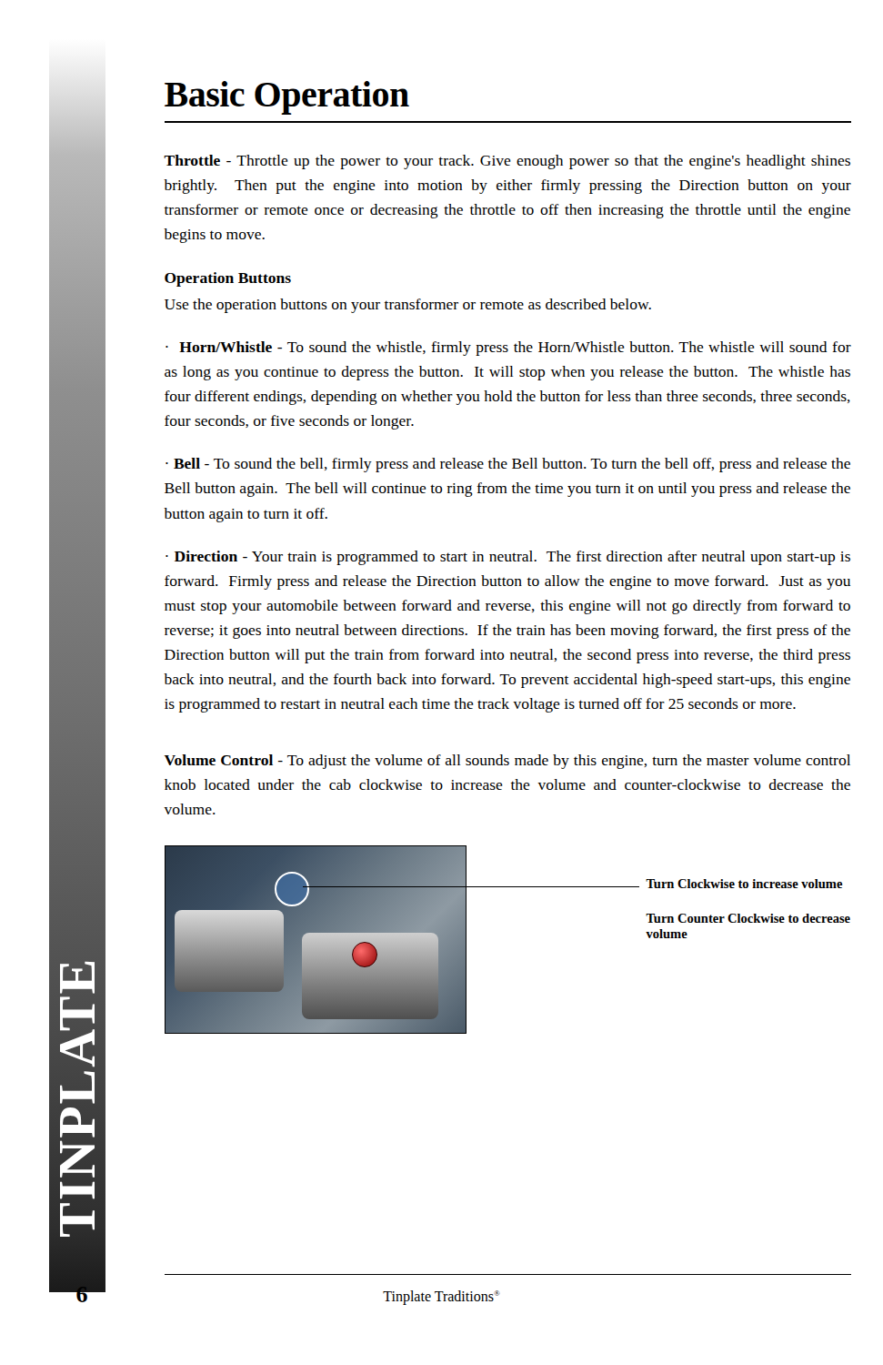TINPLATE
Basic Operation
Throttle - Throttle up the power to your track. Give enough power so that the engine's headlight shines brightly. Then put the engine into motion by either firmly pressing the Direction button on your transformer or remote once or decreasing the throttle to off then increasing the throttle until the engine begins to move.
Operation Buttons
Use the operation buttons on your transformer or remote as described below.
· Horn/Whistle - To sound the whistle, firmly press the Horn/Whistle button. The whistle will sound for as long as you continue to depress the button. It will stop when you release the button. The whistle has four different endings, depending on whether you hold the button for less than three seconds, three seconds, four seconds, or five seconds or longer.
· Bell - To sound the bell, firmly press and release the Bell button. To turn the bell off, press and release the Bell button again. The bell will continue to ring from the time you turn it on until you press and release the button again to turn it off.
· Direction - Your train is programmed to start in neutral. The first direction after neutral upon start-up is forward. Firmly press and release the Direction button to allow the engine to move forward. Just as you must stop your automobile between forward and reverse, this engine will not go directly from forward to reverse; it goes into neutral between directions. If the train has been moving forward, the first press of the Direction button will put the train from forward into neutral, the second press into reverse, the third press back into neutral, and the fourth back into forward. To prevent accidental high-speed start-ups, this engine is programmed to restart in neutral each time the track voltage is turned off for 25 seconds or more.
Volume Control - To adjust the volume of all sounds made by this engine, turn the master volume control knob located under the cab clockwise to increase the volume and counter-clockwise to decrease the volume.
Turn Clockwise to increase volume
Turn Counter Clockwise to decrease volume
6
Tinplate Traditions®